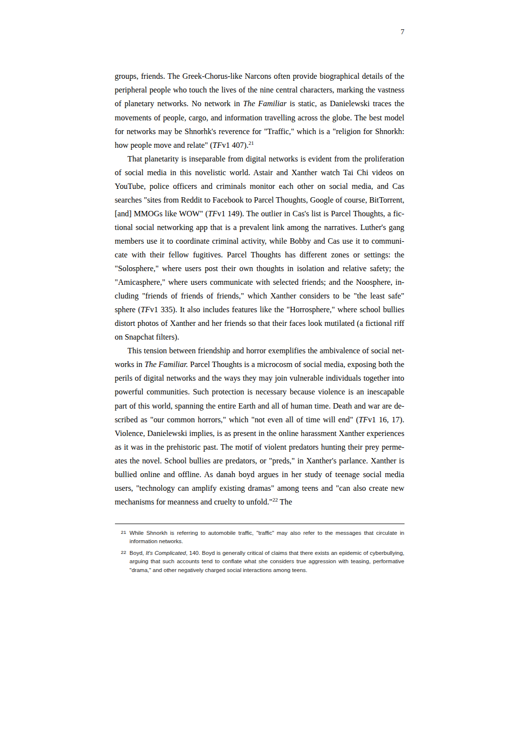7
groups, friends. The Greek-Chorus-like Narcons often provide biographical details of the peripheral people who touch the lives of the nine central characters, marking the vastness of planetary networks. No network in The Familiar is static, as Danielewski traces the movements of people, cargo, and information travelling across the globe. The best model for networks may be Shnorhk's reverence for "Traffic," which is a "religion for Shnorkh: how people move and relate" (TFv1 407).21
That planetarity is inseparable from digital networks is evident from the proliferation of social media in this novelistic world. Astair and Xanther watch Tai Chi videos on YouTube, police officers and criminals monitor each other on social media, and Cas searches "sites from Reddit to Facebook to Parcel Thoughts, Google of course, BitTorrent, [and] MMOGs like WOW" (TFv1 149). The outlier in Cas's list is Parcel Thoughts, a fictional social networking app that is a prevalent link among the narratives. Luther's gang members use it to coordinate criminal activity, while Bobby and Cas use it to communicate with their fellow fugitives. Parcel Thoughts has different zones or settings: the "Solosphere," where users post their own thoughts in isolation and relative safety; the "Amicasphere," where users communicate with selected friends; and the Noosphere, including "friends of friends of friends," which Xanther considers to be "the least safe" sphere (TFv1 335). It also includes features like the "Horrosphere," where school bullies distort photos of Xanther and her friends so that their faces look mutilated (a fictional riff on Snapchat filters).
This tension between friendship and horror exemplifies the ambivalence of social networks in The Familiar. Parcel Thoughts is a microcosm of social media, exposing both the perils of digital networks and the ways they may join vulnerable individuals together into powerful communities. Such protection is necessary because violence is an inescapable part of this world, spanning the entire Earth and all of human time. Death and war are described as "our common horrors," which "not even all of time will end" (TFv1 16, 17). Violence, Danielewski implies, is as present in the online harassment Xanther experiences as it was in the prehistoric past. The motif of violent predators hunting their prey permeates the novel. School bullies are predators, or "preds," in Xanther's parlance. Xanther is bullied online and offline. As danah boyd argues in her study of teenage social media users, "technology can amplify existing dramas" among teens and "can also create new mechanisms for meanness and cruelty to unfold."22 The
21 While Shnorkh is referring to automobile traffic, "traffic" may also refer to the messages that circulate in information networks.
22 Boyd, It's Complicated, 140. Boyd is generally critical of claims that there exists an epidemic of cyberbullying, arguing that such accounts tend to conflate what she considers true aggression with teasing, performative "drama," and other negatively charged social interactions among teens.